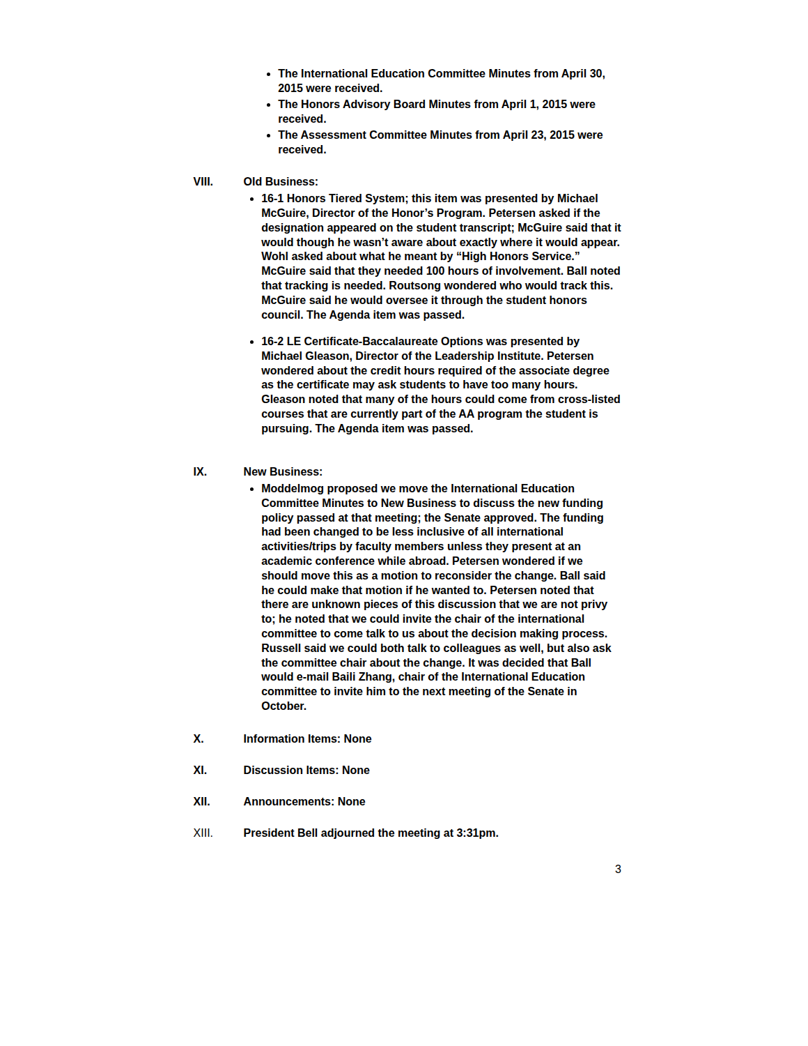The International Education Committee Minutes from April 30, 2015 were received.
The Honors Advisory Board Minutes from April 1, 2015 were received.
The Assessment Committee Minutes from April 23, 2015 were received.
VIII.
Old Business:
16-1 Honors Tiered System; this item was presented by Michael McGuire, Director of the Honor’s Program. Petersen asked if the designation appeared on the student transcript; McGuire said that it would though he wasn’t aware about exactly where it would appear. Wohl asked about what he meant by “High Honors Service.” McGuire said that they needed 100 hours of involvement. Ball noted that tracking is needed. Routsong wondered who would track this. McGuire said he would oversee it through the student honors council. The Agenda item was passed.
16-2 LE Certificate-Baccalaureate Options was presented by Michael Gleason, Director of the Leadership Institute. Petersen wondered about the credit hours required of the associate degree as the certificate may ask students to have too many hours. Gleason noted that many of the hours could come from cross-listed courses that are currently part of the AA program the student is pursuing. The Agenda item was passed.
IX.
New Business:
Moddelmog proposed we move the International Education Committee Minutes to New Business to discuss the new funding policy passed at that meeting; the Senate approved. The funding had been changed to be less inclusive of all international activities/trips by faculty members unless they present at an academic conference while abroad. Petersen wondered if we should move this as a motion to reconsider the change. Ball said he could make that motion if he wanted to. Petersen noted that there are unknown pieces of this discussion that we are not privy to; he noted that we could invite the chair of the international committee to come talk to us about the decision making process. Russell said we could both talk to colleagues as well, but also ask the committee chair about the change. It was decided that Ball would e-mail Baili Zhang, chair of the International Education committee to invite him to the next meeting of the Senate in October.
X.
Information Items: None
XI.
Discussion Items: None
XII.
Announcements: None
XIII.
President Bell adjourned the meeting at 3:31pm.
3